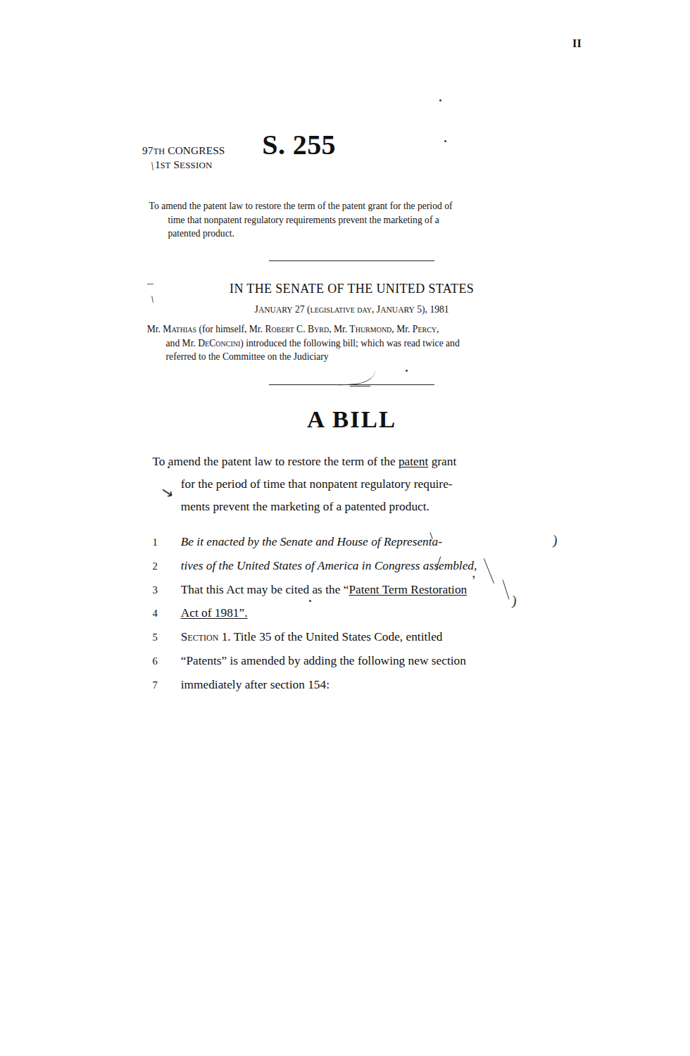II
↘
)
’
)
97TH CONGRESS
1ST SESSION
S. 255
To amend the patent law to restore the term of the patent grant for the period of time that nonpatent regulatory requirements prevent the marketing of a patented product.
IN THE SENATE OF THE UNITED STATES
JANUARY 27 (legislative day, JANUARY 5), 1981
Mr. Mathias (for himself, Mr. Robert C. Byrd, Mr. Thurmond, Mr. Percy, and Mr. DeConcini) introduced the following bill; which was read twice and referred to the Committee on the Judiciary
A BILL
To amend the patent law to restore the term of the patent grant for the period of time that nonpatent regulatory require- ments prevent the marketing of a patented product.
1
Be it enacted by the Senate and House of Representa-
2
tives of the United States of America in Congress assembled,
3
That this Act may be cited as the “Patent Term Restoration
4
Act of 1981”.
5
Section 1. Title 35 of the United States Code, entitled
6
“Patents” is amended by adding the following new section
7
immediately after section 154: